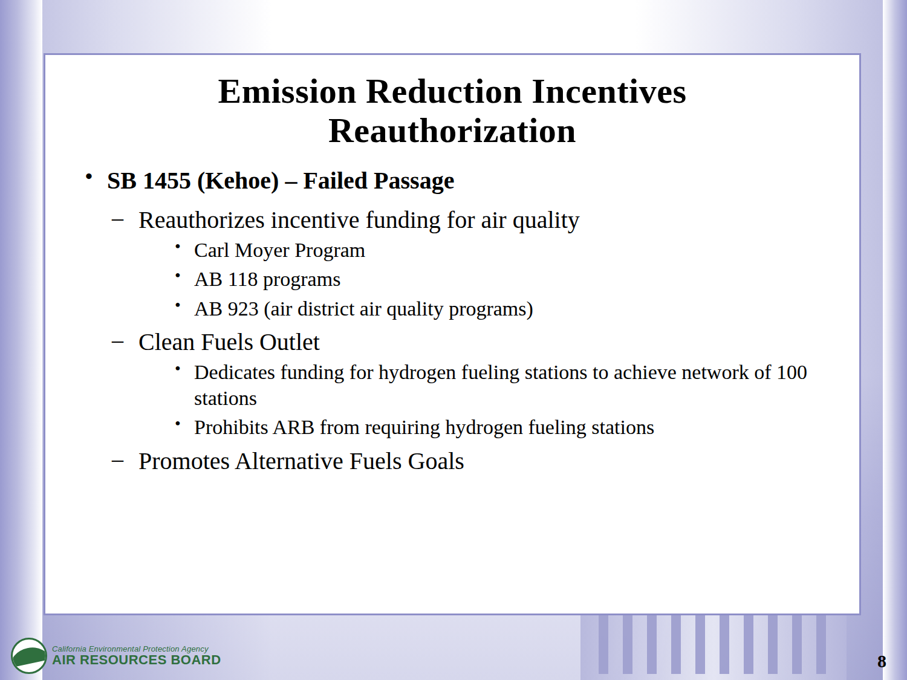Emission Reduction Incentives
Reauthorization
SB 1455 (Kehoe) – Failed Passage
Reauthorizes incentive funding for air quality
Carl Moyer Program
AB 118 programs
AB 923 (air district air quality programs)
Clean Fuels Outlet
Dedicates funding for hydrogen fueling stations to achieve network of 100 stations
Prohibits ARB from requiring hydrogen fueling stations
Promotes Alternative Fuels Goals
California Environmental Protection Agency
AIR RESOURCES BOARD
8